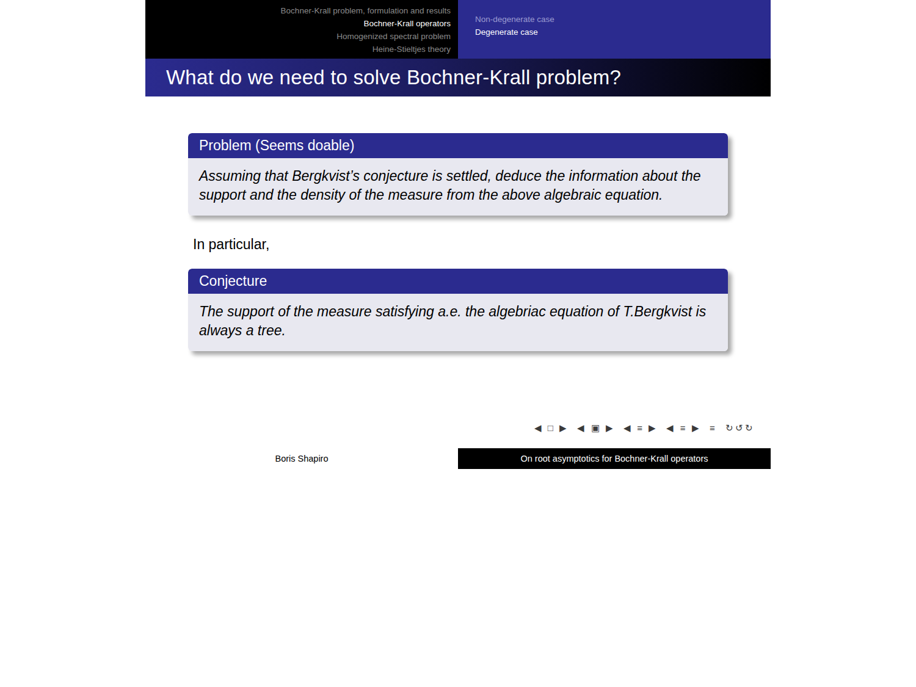Bochner-Krall problem, formulation and results
Bochner-Krall operators
Homogenized spectral problem
Heine-Stieltjes theory
Non-degenerate case
Degenerate case
What do we need to solve Bochner-Krall problem?
Problem (Seems doable)
Assuming that Bergkvist’s conjecture is settled, deduce the information about the support and the density of the measure from the above algebraic equation.
In particular,
Conjecture
The support of the measure satisfying a.e. the algebriac equation of T.Bergkvist is always a tree.
◀ □ ▶ ◀ ▣ ▶ ◀ ≡ ▶ ◀ ≡ ▶ ≡ ↻↺↻
Boris Shapiro
On root asymptotics for Bochner-Krall operators